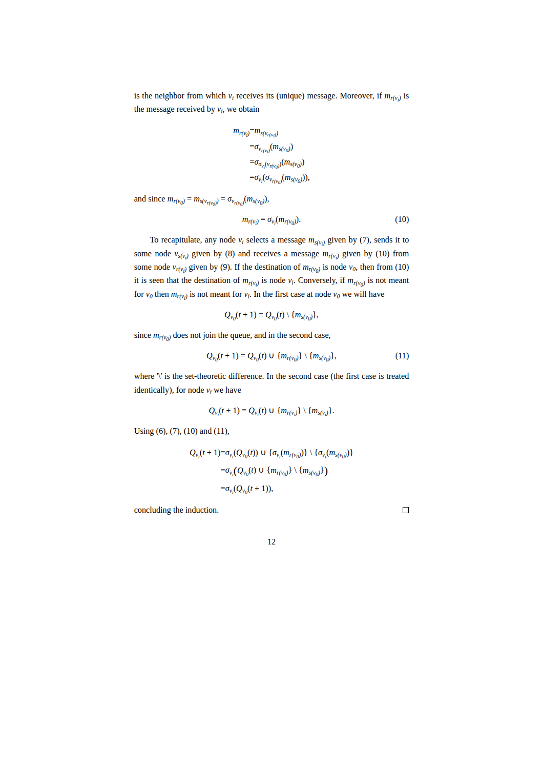is the neighbor from which vi receives its (unique) message. Moreover, if mr(vi) is the message received by vi, we obtain
| m r(v i ) | = | m s(v r(v i ) ) |
| | = | σ v r(v i ) ( m s(v 0 ) ) |
| | = | σ σ v i ( v r(v 0 ) ) ( m s(v 0 ) ) |
| | = | σ v i ( σ v r(v 0 ) ( m s(v 0 ) )), |
and since mr(v0) = ms(vr(v0)) = σvr(v0)(ms(v0)),
mr(vi) = σvi(mr(v0)). (10)
To recapitulate, any node vi selects a message ms(vi) given by (7), sends it to some node vs(vi) given by (8) and receives a message mr(vi) given by (10) from some node vr(vi) given by (9). If the destination of mr(v0) is node v0, then from (10) it is seen that the destination of mr(vi) is node vi. Conversely, if mr(v0) is not meant for v0 then mr(vi) is not meant for vi. In the first case at node v0 we will have
Qv0(t + 1) = Qv0(t) \ {ms(v0)},
since mr(v0) does not join the queue, and in the second case,
Qv0(t + 1) = Qv0(t) ∪ {mr(v0)} \ {ms(v0)}, (11)
where '\' is the set-theoretic difference. In the second case (the first case is treated identically), for node vi we have
Qvi(t + 1) = Qvi(t) ∪ {mr(vi)} \ {ms(vi)}.
Using (6), (7), (10) and (11),
| Q v i ( t + 1) | = | σ v i ( Q v 0 ( t )) ∪ { σ v i ( m r(v 0 ) )} \ { σ v i ( m s(v 0 ) )} |
| | = | σ v i ( Q v 0 ( t ) ∪ { m r(v 0 ) } \ { m s(v 0 ) } ) |
| | = | σ v i ( Q v 0 ( t + 1)), |
concluding the induction.
12